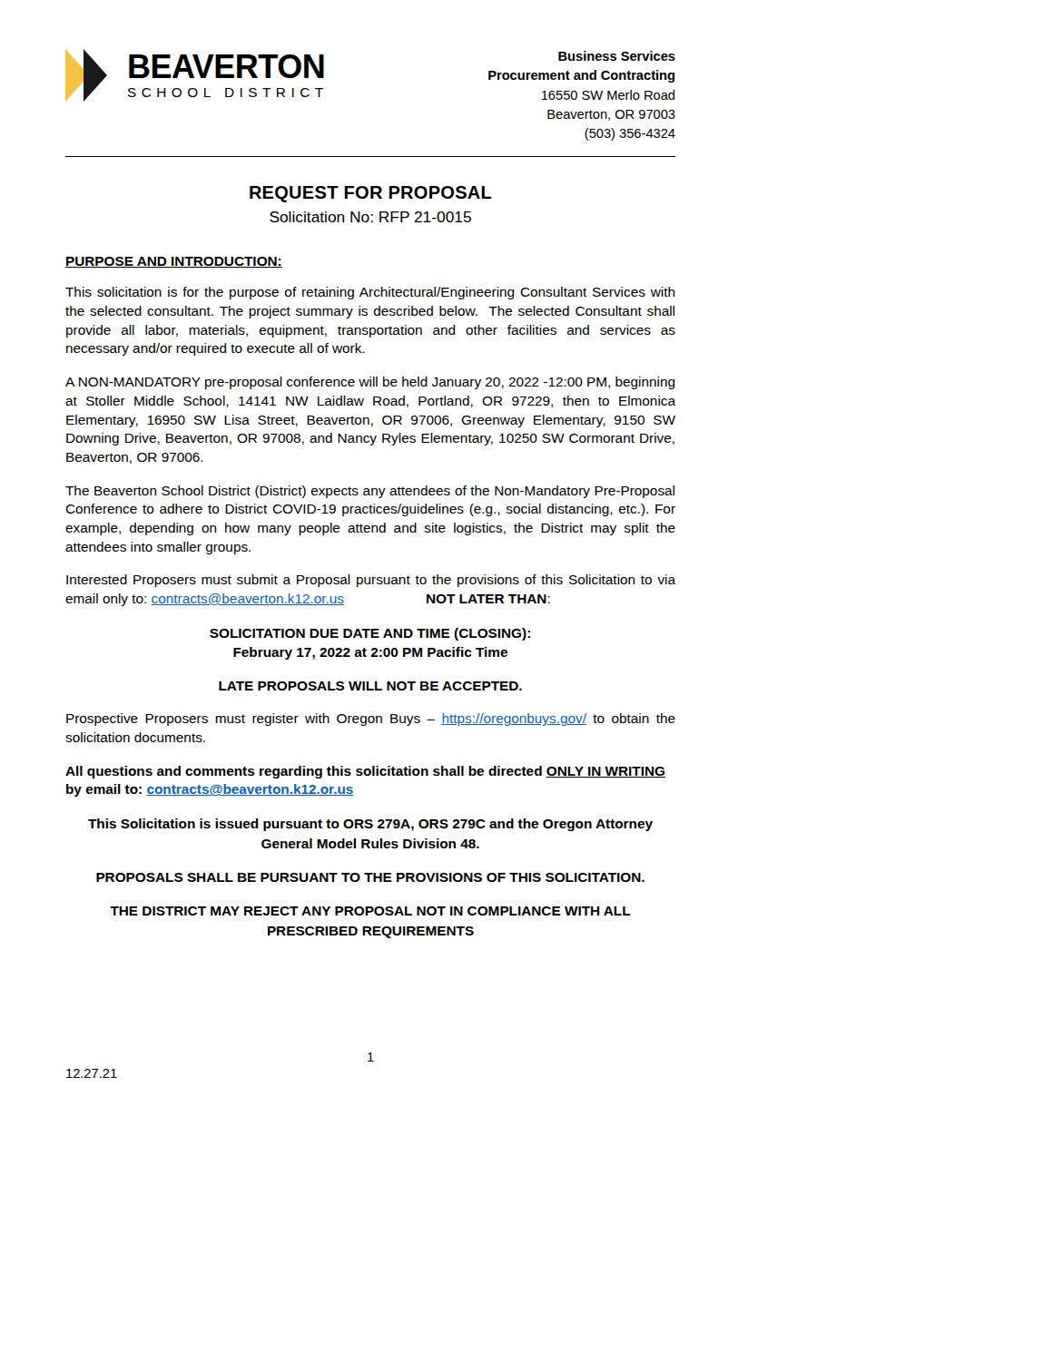BEAVERTON
SCHOOL DISTRICT
Business Services
Procurement and Contracting
16550 SW Merlo Road
Beaverton, OR 97003
(503) 356-4324
REQUEST FOR PROPOSAL
Solicitation No: RFP 21-0015
PURPOSE AND INTRODUCTION:
This solicitation is for the purpose of retaining Architectural/Engineering Consultant Services with the selected consultant. The project summary is described below. The selected Consultant shall provide all labor, materials, equipment, transportation and other facilities and services as necessary and/or required to execute all of work.
A NON-MANDATORY pre-proposal conference will be held January 20, 2022 -12:00 PM, beginning at Stoller Middle School, 14141 NW Laidlaw Road, Portland, OR 97229, then to Elmonica Elementary, 16950 SW Lisa Street, Beaverton, OR 97006, Greenway Elementary, 9150 SW Downing Drive, Beaverton, OR 97008, and Nancy Ryles Elementary, 10250 SW Cormorant Drive, Beaverton, OR 97006.
The Beaverton School District (District) expects any attendees of the Non-Mandatory Pre-Proposal Conference to adhere to District COVID-19 practices/guidelines (e.g., social distancing, etc.). For example, depending on how many people attend and site logistics, the District may split the attendees into smaller groups.
Interested Proposers must submit a Proposal pursuant to the provisions of this Solicitation to via email only to: contracts@beaverton.k12.or.us NOT LATER THAN:
SOLICITATION DUE DATE AND TIME (CLOSING):
February 17, 2022 at 2:00 PM Pacific Time
LATE PROPOSALS WILL NOT BE ACCEPTED.
Prospective Proposers must register with Oregon Buys – https://oregonbuys.gov/ to obtain the solicitation documents.
All questions and comments regarding this solicitation shall be directed ONLY IN WRITING by email to: contracts@beaverton.k12.or.us
This Solicitation is issued pursuant to ORS 279A, ORS 279C and the Oregon Attorney General Model Rules Division 48.
PROPOSALS SHALL BE PURSUANT TO THE PROVISIONS OF THIS SOLICITATION.
THE DISTRICT MAY REJECT ANY PROPOSAL NOT IN COMPLIANCE WITH ALL PRESCRIBED REQUIREMENTS
1
12.27.21